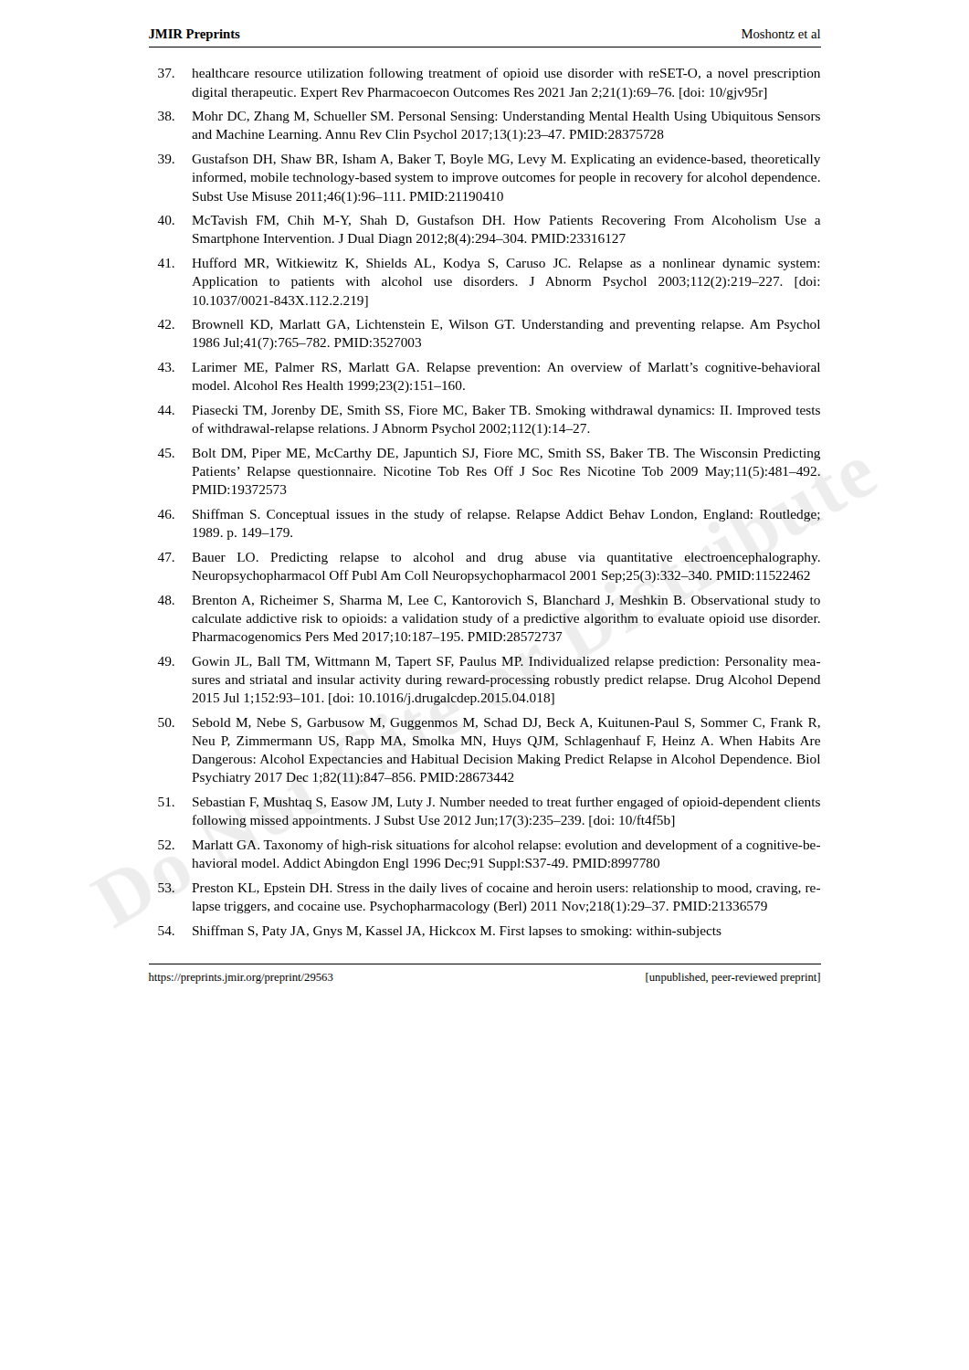Do Not Cite or Distribute
JMIR Preprints
Moshontz et al
healthcare resource utilization following treatment of opioid use disorder with reSET-O, a novel prescription digital therapeutic. Expert Rev Pharmacoecon Outcomes Res 2021 Jan 2;21(1):69–76. [doi: 10/gjv95r]
Mohr DC, Zhang M, Schueller SM. Personal Sensing: Understanding Mental Health Using Ubiquitous Sensors and Machine Learning. Annu Rev Clin Psychol 2017;13(1):23–47. PMID:28375728
Gustafson DH, Shaw BR, Isham A, Baker T, Boyle MG, Levy M. Explicating an evidence-based, theoretically informed, mobile technology-based system to improve outcomes for people in recovery for alcohol dependence. Subst Use Misuse 2011;46(1):96–111. PMID:21190410
McTavish FM, Chih M-Y, Shah D, Gustafson DH. How Patients Recovering From Alcoholism Use a Smartphone Intervention. J Dual Diagn 2012;8(4):294–304. PMID:23316127
Hufford MR, Witkiewitz K, Shields AL, Kodya S, Caruso JC. Relapse as a nonlinear dynamic system: Application to patients with alcohol use disorders. J Abnorm Psychol 2003;112(2):219–227. [doi: 10.1037/0021-843X.112.2.219]
Brownell KD, Marlatt GA, Lichtenstein E, Wilson GT. Understanding and preventing relapse. Am Psychol 1986 Jul;41(7):765–782. PMID:3527003
Larimer ME, Palmer RS, Marlatt GA. Relapse prevention: An overview of Marlatt’s cognitive-behavioral model. Alcohol Res Health 1999;23(2):151–160.
Piasecki TM, Jorenby DE, Smith SS, Fiore MC, Baker TB. Smoking withdrawal dynamics: II. Improved tests of withdrawal-relapse relations. J Abnorm Psychol 2002;112(1):14–27.
Bolt DM, Piper ME, McCarthy DE, Japuntich SJ, Fiore MC, Smith SS, Baker TB. The Wisconsin Predicting Patients’ Relapse questionnaire. Nicotine Tob Res Off J Soc Res Nicotine Tob 2009 May;11(5):481–492. PMID:19372573
Shiffman S. Conceptual issues in the study of relapse. Relapse Addict Behav London, England: Routledge; 1989. p. 149–179.
Bauer LO. Predicting relapse to alcohol and drug abuse via quantitative electroencephalography. Neuropsychopharmacol Off Publ Am Coll Neuropsychopharmacol 2001 Sep;25(3):332–340. PMID:11522462
Brenton A, Richeimer S, Sharma M, Lee C, Kantorovich S, Blanchard J, Meshkin B. Observational study to calculate addictive risk to opioids: a validation study of a predictive algorithm to evaluate opioid use disorder. Pharmacogenomics Pers Med 2017;10:187–195. PMID:28572737
Gowin JL, Ball TM, Wittmann M, Tapert SF, Paulus MP. Individualized relapse prediction: Personality measures and striatal and insular activity during reward-processing robustly predict relapse. Drug Alcohol Depend 2015 Jul 1;152:93–101. [doi: 10.1016/j.drugalcdep.2015.04.018]
Sebold M, Nebe S, Garbusow M, Guggenmos M, Schad DJ, Beck A, Kuitunen-Paul S, Sommer C, Frank R, Neu P, Zimmermann US, Rapp MA, Smolka MN, Huys QJM, Schlagenhauf F, Heinz A. When Habits Are Dangerous: Alcohol Expectancies and Habitual Decision Making Predict Relapse in Alcohol Dependence. Biol Psychiatry 2017 Dec 1;82(11):847–856. PMID:28673442
Sebastian F, Mushtaq S, Easow JM, Luty J. Number needed to treat further engaged of opioid-dependent clients following missed appointments. J Subst Use 2012 Jun;17(3):235–239. [doi: 10/ft4f5b]
Marlatt GA. Taxonomy of high-risk situations for alcohol relapse: evolution and development of a cognitive-behavioral model. Addict Abingdon Engl 1996 Dec;91 Suppl:S37-49. PMID:8997780
Preston KL, Epstein DH. Stress in the daily lives of cocaine and heroin users: relationship to mood, craving, relapse triggers, and cocaine use. Psychopharmacology (Berl) 2011 Nov;218(1):29–37. PMID:21336579
Shiffman S, Paty JA, Gnys M, Kassel JA, Hickcox M. First lapses to smoking: within-subjects
https://preprints.jmir.org/preprint/29563
[unpublished, peer-reviewed preprint]